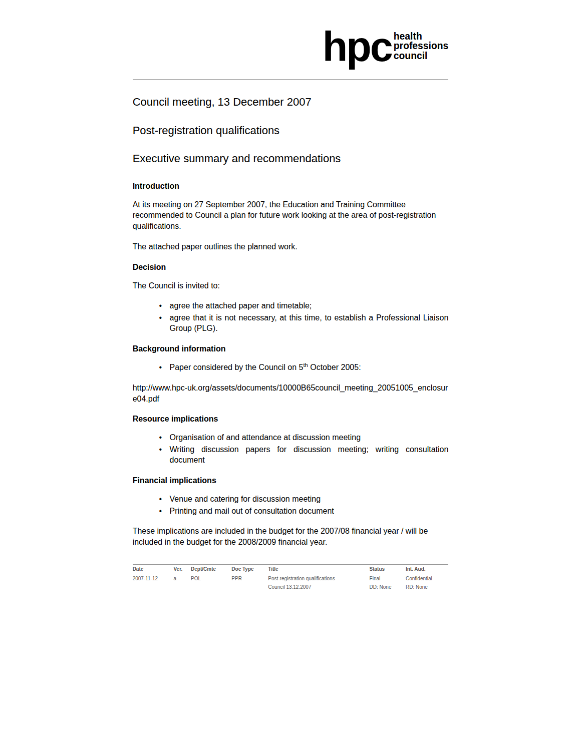hpc health
professions
council
Council meeting, 13 December 2007
Post-registration qualifications
Executive summary and recommendations
Introduction
At its meeting on 27 September 2007, the Education and Training Committee recommended to Council a plan for future work looking at the area of post-registration qualifications.
The attached paper outlines the planned work.
Decision
The Council is invited to:
agree the attached paper and timetable;
agree that it is not necessary, at this time, to establish a Professional Liaison Group (PLG).
Background information
Paper considered by the Council on 5th October 2005:
http://www.hpc-uk.org/assets/documents/10000B65council_meeting_20051005_enclosure04.pdf
Resource implications
Organisation of and attendance at discussion meeting
Writing discussion papers for discussion meeting; writing consultation document
Financial implications
Venue and catering for discussion meeting
Printing and mail out of consultation document
These implications are included in the budget for the 2007/08 financial year / will be included in the budget for the 2008/2009 financial year.
| Date | Ver. | Dept/Cmte | Doc Type | Title | Status | Int. Aud. |
| --- | --- | --- | --- | --- | --- | --- |
| 2007-11-12 | a | POL | PPR | Post-registration qualifications | Final | Confidential |
| | | | | Council 13.12.2007 | DD: None | RD: None |